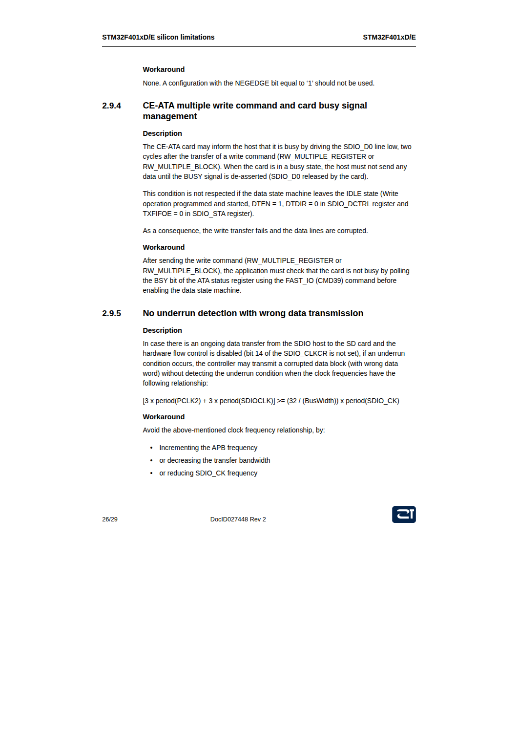STM32F401xD/E silicon limitations STM32F401xD/E
Workaround
None. A configuration with the NEGEDGE bit equal to ‘1’ should not be used.
2.9.4
CE-ATA multiple write command and card busy signal management
Description
The CE-ATA card may inform the host that it is busy by driving the SDIO_D0 line low, two cycles after the transfer of a write command (RW_MULTIPLE_REGISTER or RW_MULTIPLE_BLOCK). When the card is in a busy state, the host must not send any data until the BUSY signal is de-asserted (SDIO_D0 released by the card).
This condition is not respected if the data state machine leaves the IDLE state (Write operation programmed and started, DTEN = 1, DTDIR = 0 in SDIO_DCTRL register and TXFIFOE = 0 in SDIO_STA register).
As a consequence, the write transfer fails and the data lines are corrupted.
Workaround
After sending the write command (RW_MULTIPLE_REGISTER or RW_MULTIPLE_BLOCK), the application must check that the card is not busy by polling the BSY bit of the ATA status register using the FAST_IO (CMD39) command before enabling the data state machine.
2.9.5
No underrun detection with wrong data transmission
Description
In case there is an ongoing data transfer from the SDIO host to the SD card and the hardware flow control is disabled (bit 14 of the SDIO_CLKCR is not set), if an underrun condition occurs, the controller may transmit a corrupted data block (with wrong data word) without detecting the underrun condition when the clock frequencies have the following relationship:
[3 x period(PCLK2) + 3 x period(SDIOCLK)] >= (32 / (BusWidth)) x period(SDIO_CK)
Workaround
Avoid the above-mentioned clock frequency relationship, by:
Incrementing the APB frequency
or decreasing the transfer bandwidth
or reducing SDIO_CK frequency
26/29
DocID027448 Rev 2